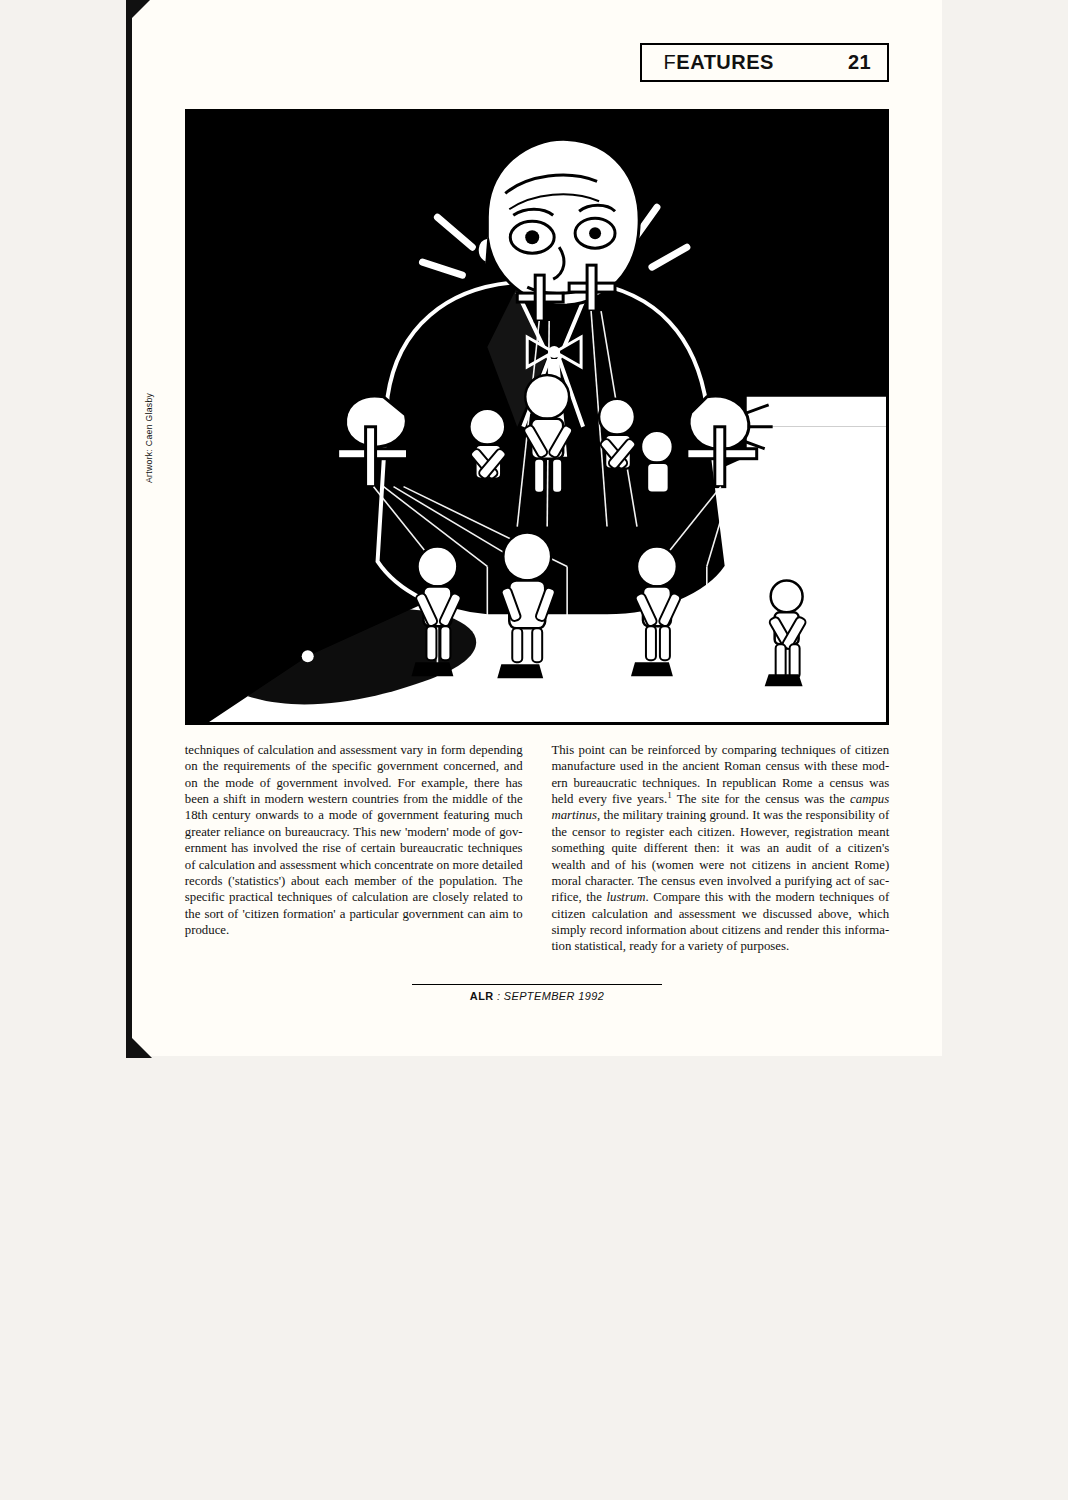FEATURES 21
Artwork: Caen Glasby
caen
techniques of calculation and assessment vary in form depending on the requirements of the specific government concerned, and on the mode of government involved. For example, there has been a shift in modern western countries from the middle of the 18th century onwards to a mode of government featuring much greater reliance on bureaucracy. This new 'modern' mode of government has involved the rise of certain bureaucratic techniques of calculation and assessment which concentrate on more detailed records ('statistics') about each member of the population. The specific practical techniques of calculation are closely related to the sort of 'citizen formation' a particular government can aim to produce.
This point can be reinforced by comparing techniques of citizen manufacture used in the ancient Roman census with these modern bureaucratic techniques. In republican Rome a census was held every five years.1 The site for the census was the campus martinus, the military training ground. It was the responsibility of the censor to register each citizen. However, registration meant something quite different then: it was an audit of a citizen's wealth and of his (women were not citizens in ancient Rome) moral character. The census even involved a purifying act of sacrifice, the lustrum. Compare this with the modern techniques of citizen calculation and assessment we discussed above, which simply record information about citizens and render this information statistical, ready for a variety of purposes.
ALR : SEPTEMBER 1992